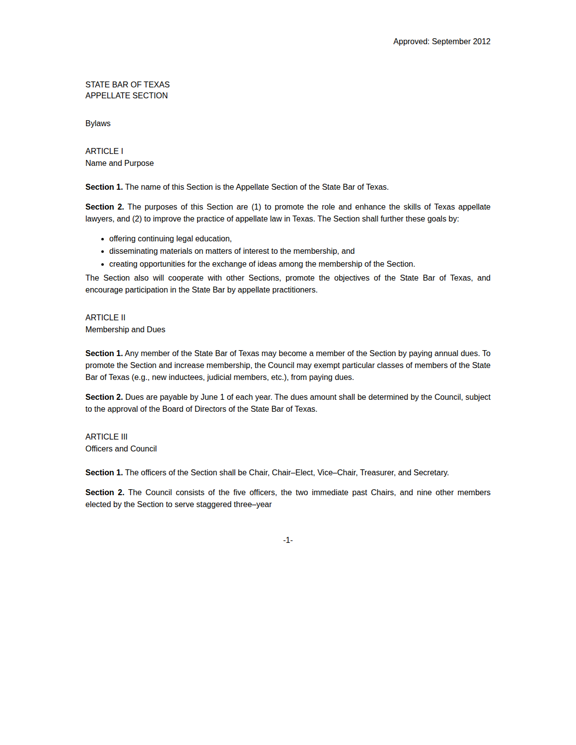Approved: September 2012
STATE BAR OF TEXAS
APPELLATE SECTION
Bylaws
ARTICLE I
Name and Purpose
Section 1. The name of this Section is the Appellate Section of the State Bar of Texas.
Section 2. The purposes of this Section are (1) to promote the role and enhance the skills of Texas appellate lawyers, and (2) to improve the practice of appellate law in Texas. The Section shall further these goals by:
offering continuing legal education,
disseminating materials on matters of interest to the membership, and
creating opportunities for the exchange of ideas among the membership of the Section.
The Section also will cooperate with other Sections, promote the objectives of the State Bar of Texas, and encourage participation in the State Bar by appellate practitioners.
ARTICLE II
Membership and Dues
Section 1. Any member of the State Bar of Texas may become a member of the Section by paying annual dues. To promote the Section and increase membership, the Council may exempt particular classes of members of the State Bar of Texas (e.g., new inductees, judicial members, etc.), from paying dues.
Section 2. Dues are payable by June 1 of each year. The dues amount shall be determined by the Council, subject to the approval of the Board of Directors of the State Bar of Texas.
ARTICLE III
Officers and Council
Section 1. The officers of the Section shall be Chair, Chair–Elect, Vice–Chair, Treasurer, and Secretary.
Section 2. The Council consists of the five officers, the two immediate past Chairs, and nine other members elected by the Section to serve staggered three–year
-1-